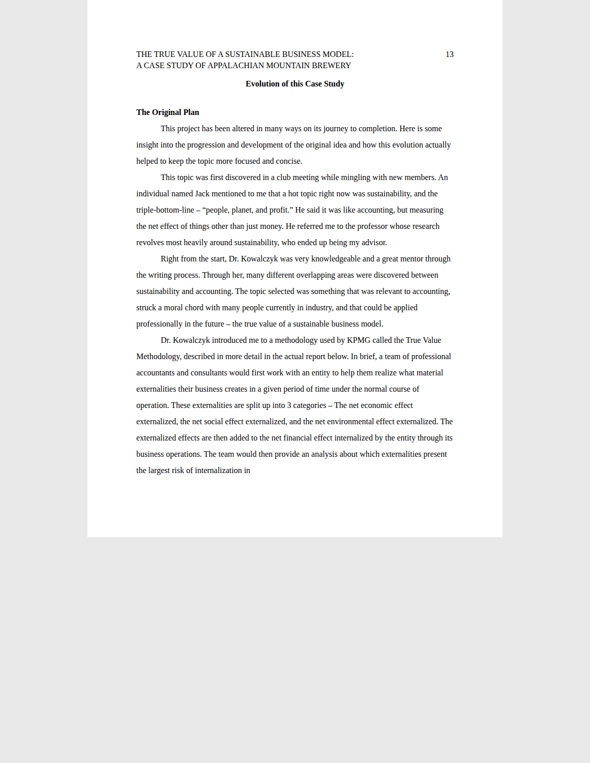THE TRUE VALUE OF A SUSTAINABLE BUSINESS MODEL:
A CASE STUDY OF APPALACHIAN MOUNTAIN BREWERY
13
Evolution of this Case Study
The Original Plan
This project has been altered in many ways on its journey to completion. Here is some insight into the progression and development of the original idea and how this evolution actually helped to keep the topic more focused and concise.
This topic was first discovered in a club meeting while mingling with new members. An individual named Jack mentioned to me that a hot topic right now was sustainability, and the triple-bottom-line – “people, planet, and profit.” He said it was like accounting, but measuring the net effect of things other than just money. He referred me to the professor whose research revolves most heavily around sustainability, who ended up being my advisor.
Right from the start, Dr. Kowalczyk was very knowledgeable and a great mentor through the writing process. Through her, many different overlapping areas were discovered between sustainability and accounting. The topic selected was something that was relevant to accounting, struck a moral chord with many people currently in industry, and that could be applied professionally in the future – the true value of a sustainable business model.
Dr. Kowalczyk introduced me to a methodology used by KPMG called the True Value Methodology, described in more detail in the actual report below. In brief, a team of professional accountants and consultants would first work with an entity to help them realize what material externalities their business creates in a given period of time under the normal course of operation. These externalities are split up into 3 categories – The net economic effect externalized, the net social effect externalized, and the net environmental effect externalized. The externalized effects are then added to the net financial effect internalized by the entity through its business operations. The team would then provide an analysis about which externalities present the largest risk of internalization in